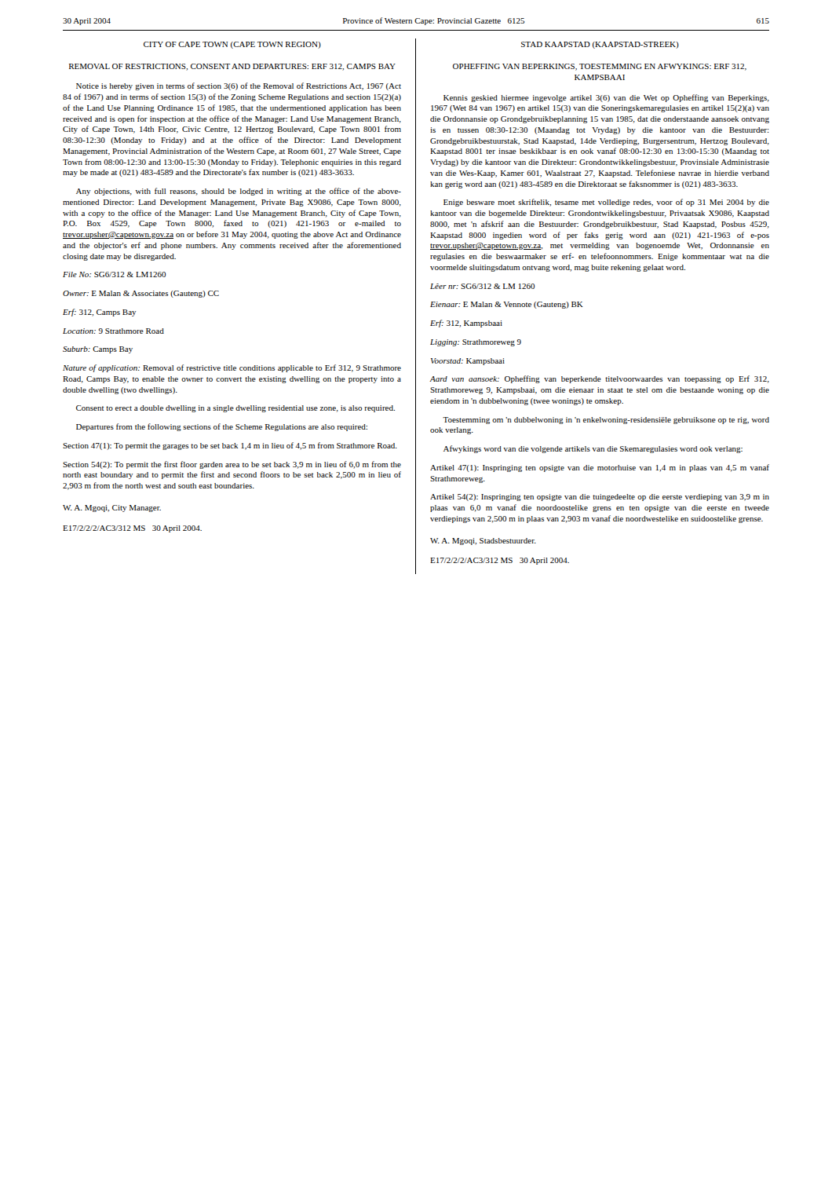30 April 2004
Province of Western Cape: Provincial Gazette 6125
615
City of Cape Town (Cape Town Region)
Removal of Restrictions, Consent and Departures: Erf 312, Camps Bay
Notice is hereby given in terms of section 3(6) of the Removal of Restrictions Act, 1967 (Act 84 of 1967) and in terms of section 15(3) of the Zoning Scheme Regulations and section 15(2)(a) of the Land Use Planning Ordinance 15 of 1985, that the undermentioned application has been received and is open for inspection at the office of the Manager: Land Use Management Branch, City of Cape Town, 14th Floor, Civic Centre, 12 Hertzog Boulevard, Cape Town 8001 from 08:30-12:30 (Monday to Friday) and at the office of the Director: Land Development Management, Provincial Administration of the Western Cape, at Room 601, 27 Wale Street, Cape Town from 08:00-12:30 and 13:00-15:30 (Monday to Friday). Telephonic enquiries in this regard may be made at (021) 483-4589 and the Directorate's fax number is (021) 483-3633.
Any objections, with full reasons, should be lodged in writing at the office of the above-mentioned Director: Land Development Management, Private Bag X9086, Cape Town 8000, with a copy to the office of the Manager: Land Use Management Branch, City of Cape Town, P.O. Box 4529, Cape Town 8000, faxed to (021) 421-1963 or e-mailed to trevor.upsher@capetown.gov.za on or before 31 May 2004, quoting the above Act and Ordinance and the objector's erf and phone numbers. Any comments received after the aforementioned closing date may be disregarded.
File No: SG6/312 & LM1260
Owner: E Malan & Associates (Gauteng) CC
Erf: 312, Camps Bay
Location: 9 Strathmore Road
Suburb: Camps Bay
Nature of application: Removal of restrictive title conditions applicable to Erf 312, 9 Strathmore Road, Camps Bay, to enable the owner to convert the existing dwelling on the property into a double dwelling (two dwellings).
Consent to erect a double dwelling in a single dwelling residential use zone, is also required.
Departures from the following sections of the Scheme Regulations are also required:
Section 47(1): To permit the garages to be set back 1,4 m in lieu of 4,5 m from Strathmore Road.
Section 54(2): To permit the first floor garden area to be set back 3,9 m in lieu of 6,0 m from the north east boundary and to permit the first and second floors to be set back 2,500 m in lieu of 2,903 m from the north west and south east boundaries.
W. A. Mgoqi, City Manager.
E17/2/2/2/AC3/312 MS 30 April 2004.
Stad Kaapstad (Kaapstad-Streek)
Opheffing van Beperkings, Toestemming en Afwykings: Erf 312, Kampsbaai
Kennis geskied hiermee ingevolge artikel 3(6) van die Wet op Opheffing van Beperkings, 1967 (Wet 84 van 1967) en artikel 15(3) van die Soneringskemaregulasies en artikel 15(2)(a) van die Ordonnansie op Grondgebruikbeplanning 15 van 1985, dat die onderstaande aansoek ontvang is en tussen 08:30-12:30 (Maandag tot Vrydag) by die kantoor van die Bestuurder: Grondgebruikbestuurstak, Stad Kaapstad, 14de Verdieping, Burgersentrum, Hertzog Boulevard, Kaapstad 8001 ter insae beskikbaar is en ook vanaf 08:00-12:30 en 13:00-15:30 (Maandag tot Vrydag) by die kantoor van die Direkteur: Grondontwikkelingsbestuur, Provinsiale Administrasie van die Wes-Kaap, Kamer 601, Waalstraat 27, Kaapstad. Telefoniese navrae in hierdie verband kan gerig word aan (021) 483-4589 en die Direktoraat se faksnommer is (021) 483-3633.
Enige besware moet skriftelik, tesame met volledige redes, voor of op 31 Mei 2004 by die kantoor van die bogemelde Direkteur: Grondontwikkelingsbestuur, Privaatsak X9086, Kaapstad 8000, met 'n afskrif aan die Bestuurder: Grondgebruikbestuur, Stad Kaapstad, Posbus 4529, Kaapstad 8000 ingedien word of per faks gerig word aan (021) 421-1963 of e-pos trevor.upsher@capetown.gov.za, met vermelding van bogenoemde Wet, Ordonnansie en regulasies en die beswaarmaker se erf- en telefoonnommers. Enige kommentaar wat na die voormelde sluitingsdatum ontvang word, mag buite rekening gelaat word.
Lêer nr: SG6/312 & LM 1260
Eienaar: E Malan & Vennote (Gauteng) BK
Erf: 312, Kampsbaai
Ligging: Strathmoreweg 9
Voorstad: Kampsbaai
Aard van aansoek: Opheffing van beperkende titelvoorwaardes van toepassing op Erf 312, Strathmoreweg 9, Kampsbaai, om die eienaar in staat te stel om die bestaande woning op die eiendom in 'n dubbelwoning (twee wonings) te omskep.
Toestemming om 'n dubbelwoning in 'n enkelwoning-residensiële gebruiksone op te rig, word ook verlang.
Afwykings word van die volgende artikels van die Skemaregulasies word ook verlang:
Artikel 47(1): Inspringing ten opsigte van die motorhuise van 1,4 m in plaas van 4,5 m vanaf Strathmoreweg.
Artikel 54(2): Inspringing ten opsigte van die tuingedeelte op die eerste verdieping van 3,9 m in plaas van 6,0 m vanaf die noordoostelike grens en ten opsigte van die eerste en tweede verdiepings van 2,500 m in plaas van 2,903 m vanaf die noordwestelike en suidoostelike grense.
W. A. Mgoqi, Stadsbestuurder.
E17/2/2/2/AC3/312 MS 30 April 2004.